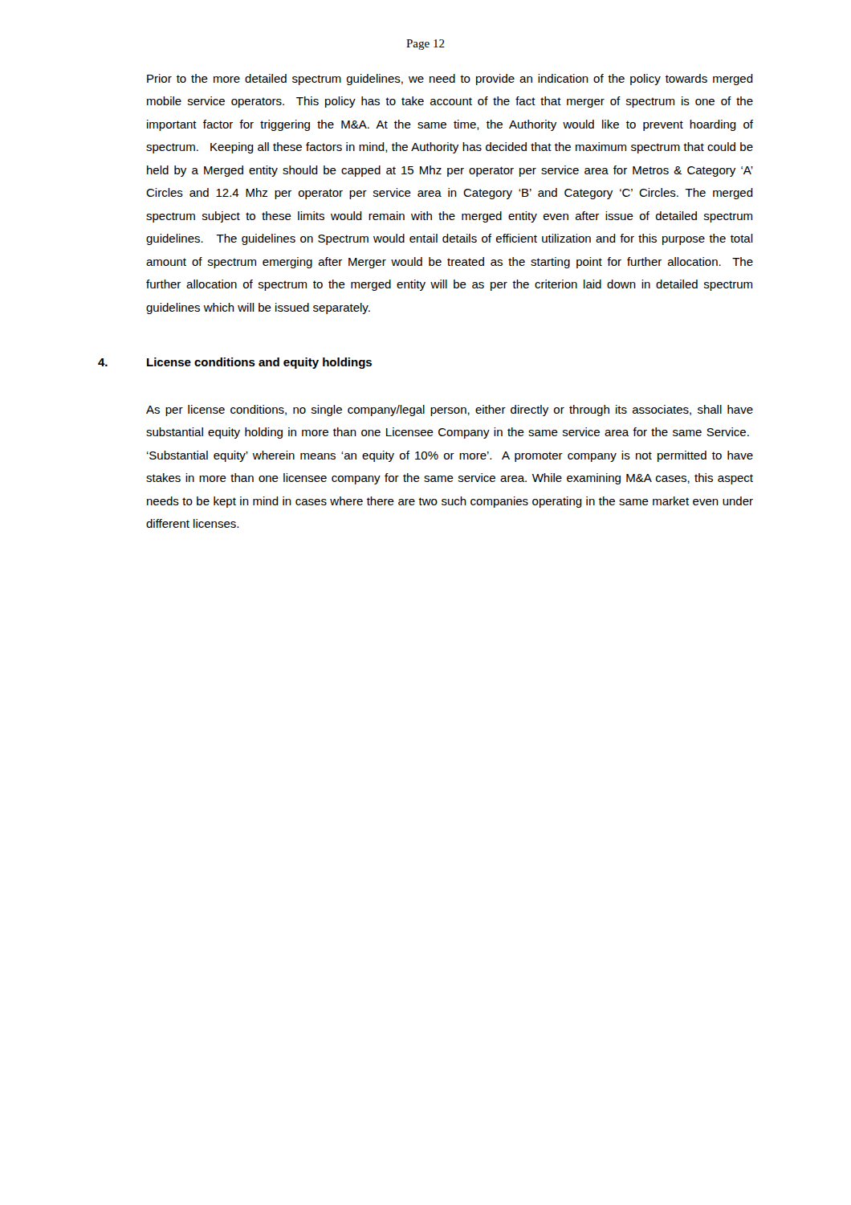Page 12
Prior to the more detailed spectrum guidelines, we need to provide an indication of the policy towards merged mobile service operators. This policy has to take account of the fact that merger of spectrum is one of the important factor for triggering the M&A. At the same time, the Authority would like to prevent hoarding of spectrum. Keeping all these factors in mind, the Authority has decided that the maximum spectrum that could be held by a Merged entity should be capped at 15 Mhz per operator per service area for Metros & Category ‘A’ Circles and 12.4 Mhz per operator per service area in Category ‘B’ and Category ‘C’ Circles. The merged spectrum subject to these limits would remain with the merged entity even after issue of detailed spectrum guidelines. The guidelines on Spectrum would entail details of efficient utilization and for this purpose the total amount of spectrum emerging after Merger would be treated as the starting point for further allocation. The further allocation of spectrum to the merged entity will be as per the criterion laid down in detailed spectrum guidelines which will be issued separately.
4. License conditions and equity holdings
As per license conditions, no single company/legal person, either directly or through its associates, shall have substantial equity holding in more than one Licensee Company in the same service area for the same Service. ‘Substantial equity’ wherein means ‘an equity of 10% or more’. A promoter company is not permitted to have stakes in more than one licensee company for the same service area. While examining M&A cases, this aspect needs to be kept in mind in cases where there are two such companies operating in the same market even under different licenses.